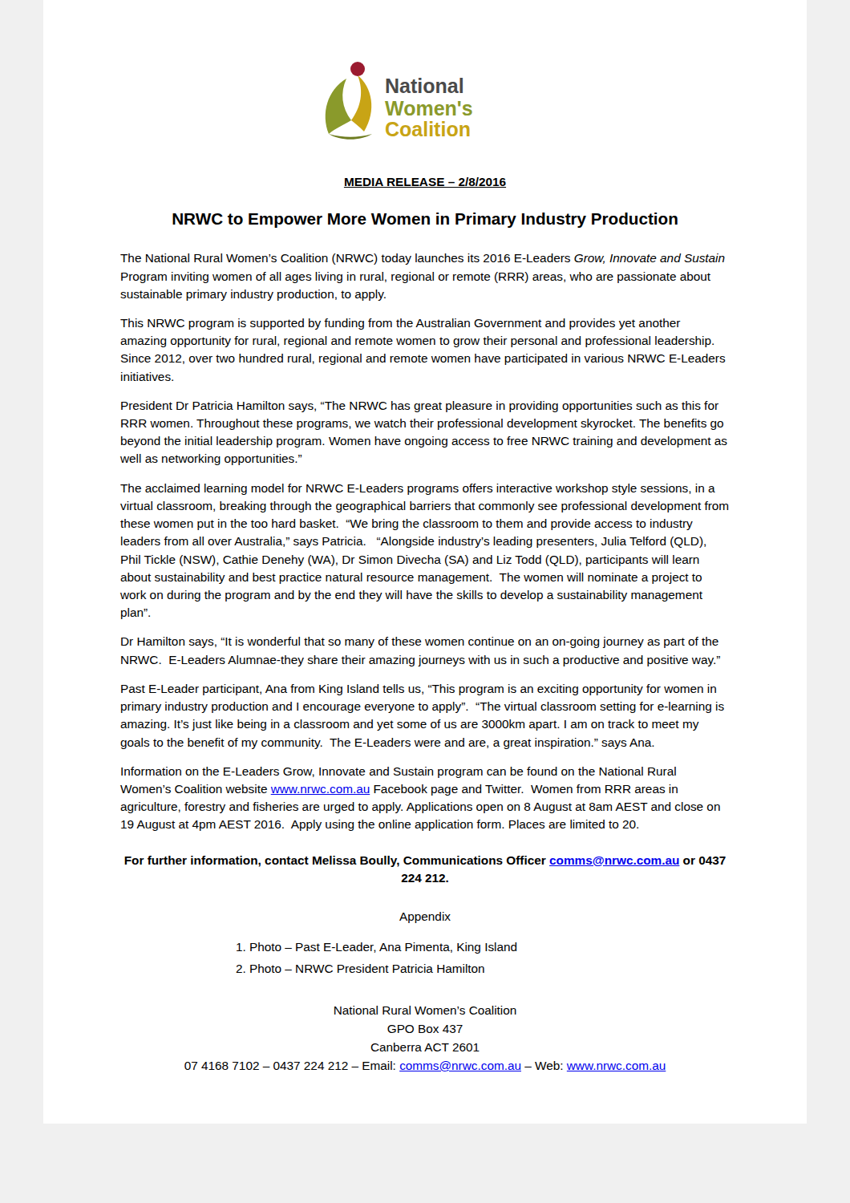National Women's Coalition
MEDIA RELEASE – 2/8/2016
NRWC to Empower More Women in Primary Industry Production
The National Rural Women’s Coalition (NRWC) today launches its 2016 E-Leaders Grow, Innovate and Sustain Program inviting women of all ages living in rural, regional or remote (RRR) areas, who are passionate about sustainable primary industry production, to apply.
This NRWC program is supported by funding from the Australian Government and provides yet another amazing opportunity for rural, regional and remote women to grow their personal and professional leadership. Since 2012, over two hundred rural, regional and remote women have participated in various NRWC E-Leaders initiatives.
President Dr Patricia Hamilton says, “The NRWC has great pleasure in providing opportunities such as this for RRR women. Throughout these programs, we watch their professional development skyrocket. The benefits go beyond the initial leadership program. Women have ongoing access to free NRWC training and development as well as networking opportunities.”
The acclaimed learning model for NRWC E-Leaders programs offers interactive workshop style sessions, in a virtual classroom, breaking through the geographical barriers that commonly see professional development from these women put in the too hard basket. “We bring the classroom to them and provide access to industry leaders from all over Australia,” says Patricia. “Alongside industry’s leading presenters, Julia Telford (QLD), Phil Tickle (NSW), Cathie Denehy (WA), Dr Simon Divecha (SA) and Liz Todd (QLD), participants will learn about sustainability and best practice natural resource management. The women will nominate a project to work on during the program and by the end they will have the skills to develop a sustainability management plan”.
Dr Hamilton says, “It is wonderful that so many of these women continue on an on-going journey as part of the NRWC. E-Leaders Alumnae-they share their amazing journeys with us in such a productive and positive way.”
Past E-Leader participant, Ana from King Island tells us, “This program is an exciting opportunity for women in primary industry production and I encourage everyone to apply”. “The virtual classroom setting for e-learning is amazing. It’s just like being in a classroom and yet some of us are 3000km apart. I am on track to meet my goals to the benefit of my community. The E-Leaders were and are, a great inspiration.” says Ana.
Information on the E-Leaders Grow, Innovate and Sustain program can be found on the National Rural Women’s Coalition website www.nrwc.com.au Facebook page and Twitter. Women from RRR areas in agriculture, forestry and fisheries are urged to apply. Applications open on 8 August at 8am AEST and close on 19 August at 4pm AEST 2016. Apply using the online application form. Places are limited to 20.
For further information, contact Melissa Boully, Communications Officer comms@nrwc.com.au or 0437 224 212.
Appendix
Photo – Past E-Leader, Ana Pimenta, King Island
Photo – NRWC President Patricia Hamilton
National Rural Women’s Coalition
GPO Box 437
Canberra ACT 2601
07 4168 7102 – 0437 224 212 – Email: comms@nrwc.com.au – Web: www.nrwc.com.au